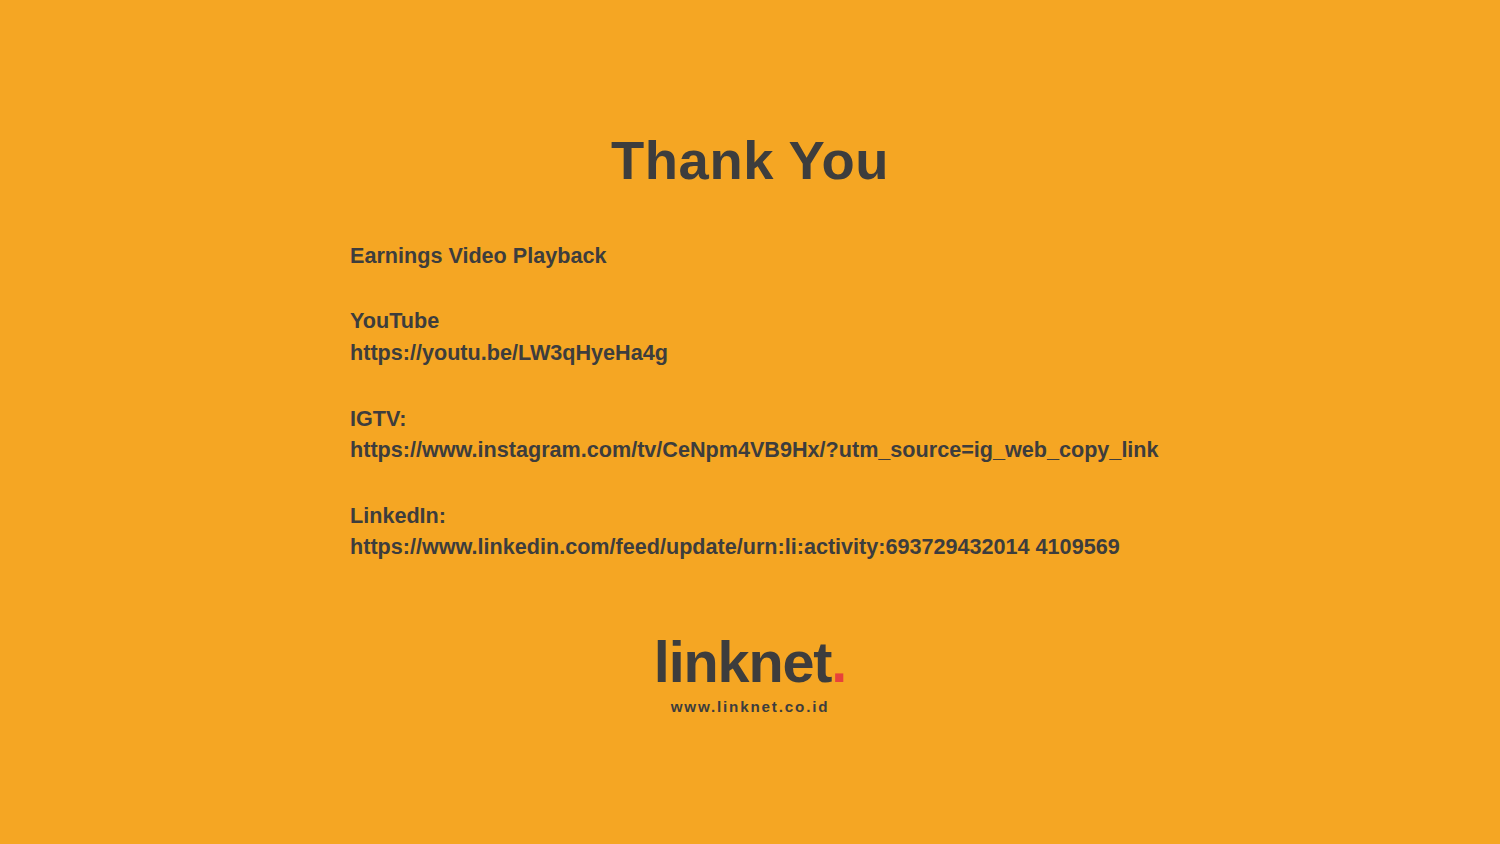Thank You
Earnings Video Playback
YouTube
https://youtu.be/LW3qHyeHa4g
IGTV:
https://www.instagram.com/tv/CeNpm4VB9Hx/?utm_source=ig_web_copy_link
LinkedIn:
https://www.linkedin.com/feed/update/urn:li:activity:693729432014 4109569
linknet.
www.linknet.co.id